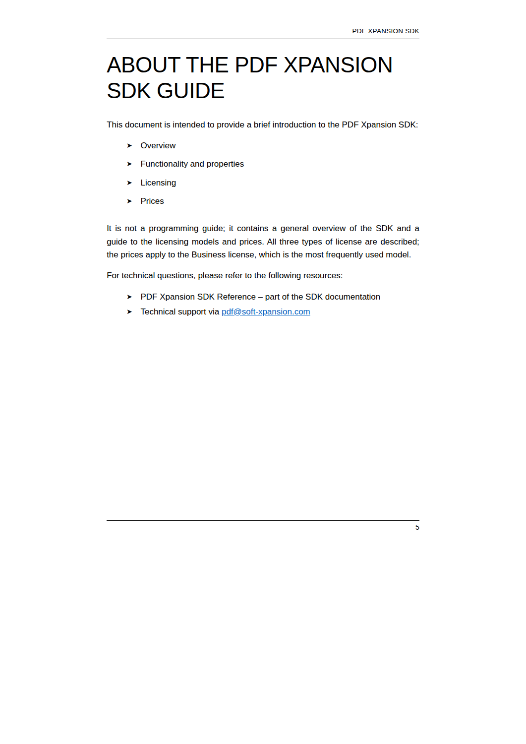PDF XPANSION SDK
ABOUT THE PDF XPANSION SDK GUIDE
This document is intended to provide a brief introduction to the PDF Xpansion SDK:
Overview
Functionality and properties
Licensing
Prices
It is not a programming guide; it contains a general overview of the SDK and a guide to the licensing models and prices. All three types of license are described; the prices apply to the Business license, which is the most frequently used model.
For technical questions, please refer to the following resources:
PDF Xpansion SDK Reference – part of the SDK documentation
Technical support via pdf@soft-xpansion.com
5